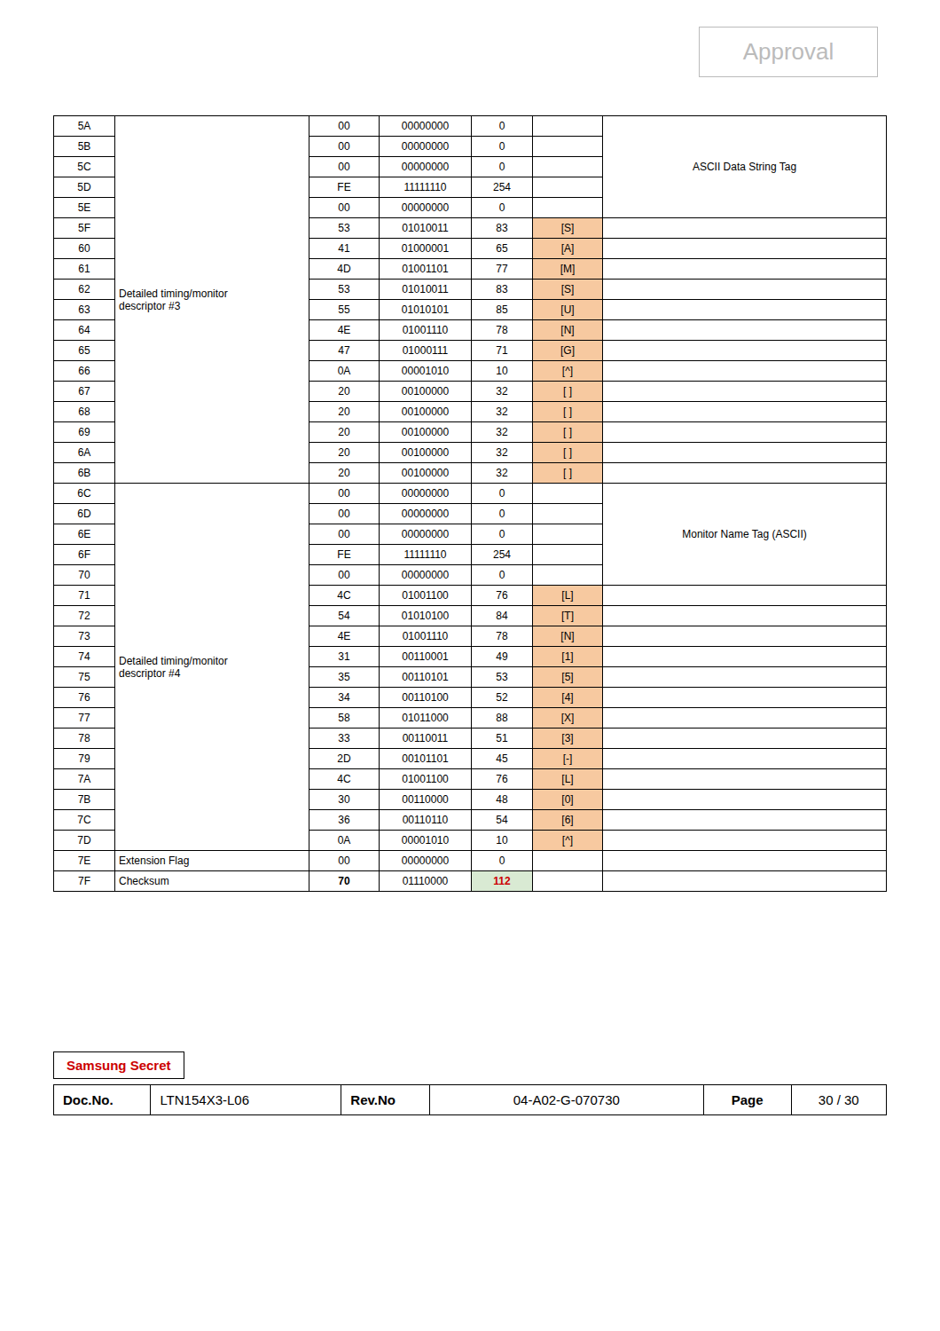Approval
| 5A | Detailed timing/monitor descriptor #3 | 00 | 00000000 | 0 | | ASCII Data String Tag |
| 5B | 00 | 00000000 | 0 | |
| 5C | 00 | 00000000 | 0 | |
| 5D | FE | 11111110 | 254 | |
| 5E | 00 | 00000000 | 0 | |
| 5F | 53 | 01010011 | 83 | [S] | |
| 60 | 41 | 01000001 | 65 | [A] | |
| 61 | 4D | 01001101 | 77 | [M] | |
| 62 | 53 | 01010011 | 83 | [S] | |
| 63 | 55 | 01010101 | 85 | [U] | |
| 64 | 4E | 01001110 | 78 | [N] | |
| 65 | 47 | 01000111 | 71 | [G] | |
| 66 | 0A | 00001010 | 10 | [^] | |
| 67 | 20 | 00100000 | 32 | [ ] | |
| 68 | 20 | 00100000 | 32 | [ ] | |
| 69 | 20 | 00100000 | 32 | [ ] | |
| 6A | 20 | 00100000 | 32 | [ ] | |
| 6B | 20 | 00100000 | 32 | [ ] | |
| 6C | Detailed timing/monitor descriptor #4 | 00 | 00000000 | 0 | | Monitor Name Tag (ASCII) |
| 6D | 00 | 00000000 | 0 | |
| 6E | 00 | 00000000 | 0 | |
| 6F | FE | 11111110 | 254 | |
| 70 | 00 | 00000000 | 0 | |
| 71 | 4C | 01001100 | 76 | [L] | |
| 72 | 54 | 01010100 | 84 | [T] | |
| 73 | 4E | 01001110 | 78 | [N] | |
| 74 | 31 | 00110001 | 49 | [1] | |
| 75 | 35 | 00110101 | 53 | [5] | |
| 76 | 34 | 00110100 | 52 | [4] | |
| 77 | 58 | 01011000 | 88 | [X] | |
| 78 | 33 | 00110011 | 51 | [3] | |
| 79 | 2D | 00101101 | 45 | [-] | |
| 7A | 4C | 01001100 | 76 | [L] | |
| 7B | 30 | 00110000 | 48 | [0] | |
| 7C | 36 | 00110110 | 54 | [6] | |
| 7D | 0A | 00001010 | 10 | [^] | |
| 7E | Extension Flag | 00 | 00000000 | 0 | | |
| 7F | Checksum | 70 | 01110000 | 112 | | |
Samsung Secret
| Doc.No. | LTN154X3-L06 | Rev.No | 04-A02-G-070730 | Page | 30 / 30 |